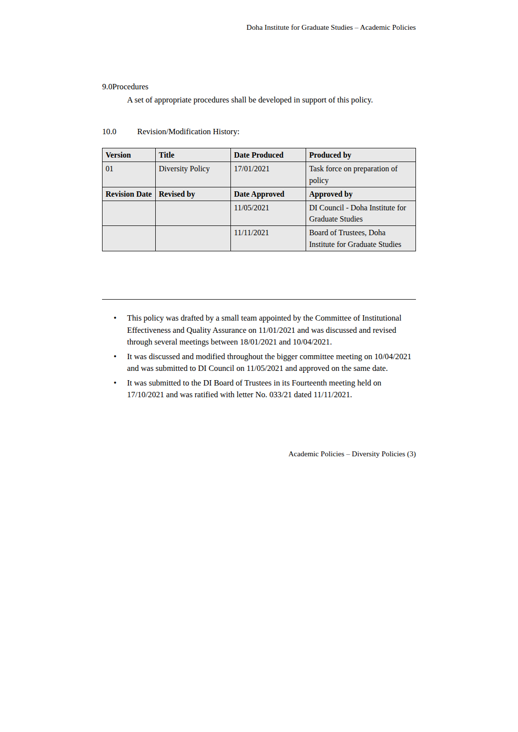Doha Institute for Graduate Studies – Academic Policies
9.0
Procedures
A set of appropriate procedures shall be developed in support of this policy.
10.0
Revision/Modification History:
| Version | Title | Date Produced | Produced by |
| --- | --- | --- | --- |
| 01 | Diversity Policy | 17/01/2021 | Task force on preparation of policy |
| Revision Date | Revised by | Date Approved | Approved by |
| | | 11/05/2021 | DI Council - Doha Institute for Graduate Studies |
| | | 11/11/2021 | Board of Trustees, Doha Institute for Graduate Studies |
This policy was drafted by a small team appointed by the Committee of Institutional Effectiveness and Quality Assurance on 11/01/2021 and was discussed and revised through several meetings between 18/01/2021 and 10/04/2021.
It was discussed and modified throughout the bigger committee meeting on 10/04/2021 and was submitted to DI Council on 11/05/2021 and approved on the same date.
It was submitted to the DI Board of Trustees in its Fourteenth meeting held on 17/10/2021 and was ratified with letter No. 033/21 dated 11/11/2021.
Academic Policies – Diversity Policies (3)